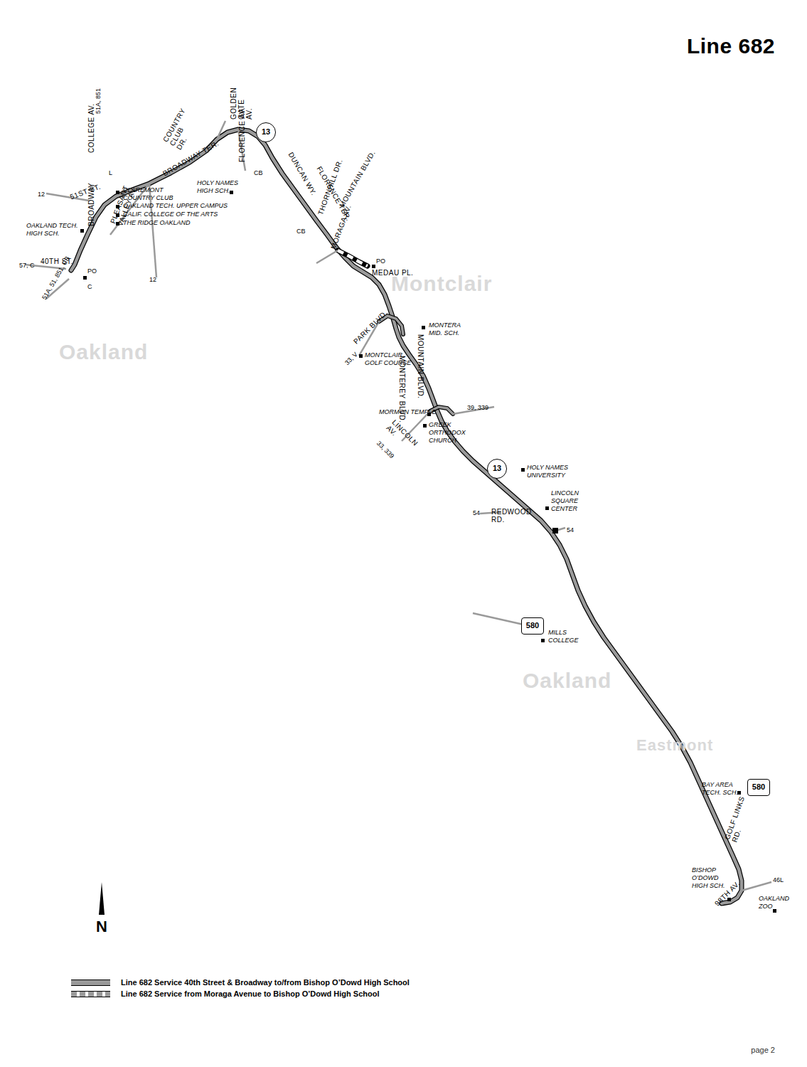Line 682
Montclair
Oakland
Oakland
Eastmont
13
13
580
580
51A, 851
COLLEGE AV.
L
COUNTRY
CLUB
DR.
BROADWAY TER.
GOLDEN
GATE
AV.
CB
FLORENCE AV.
HOLY NAMES
HIGH SCH.
DUNCAN WY.
FLORENCE TER.
12
51ST ST.
CLAREMONT
COUNTRY CLUB
OAKLAND TECH. UPPER CAMPUS
CALIF. COLLEGE OF THE ARTS
THE RIDGE OAKLAND
OAKLAND TECH.
HIGH SCH.
BROADWAY
PLEASANT
VALLEY AV.
57, C
40TH ST.
PO
C
51A, 51, 851, CB
12
CB
THORNHILL DR.
MOUNTAIN BLVD.
MORAGA AV.
PO
MEDAU PL.
PARK BLVD.
33, V
MONTERA
MID. SCH.
MONTCLAIR
GOLF COURSE
MOUNTAIN BLVD.
MONTEREY BLVD.
MORMON TEMPLE
GREEK
ORTHODOX
CHURCH
LINCOLN
AV.
33, 339
39, 339
HOLY NAMES
UNIVERSITY
LINCOLN
SQUARE
CENTER
54
REDWOOD
RD.
54
MILLS
COLLEGE
BAY AREA
TECH. SCH.
GOLF LINKS
RD.
BISHOP
O’DOWD
HIGH SCH.
46L
OAKLAND
ZOO
98TH AV.
N
| | Line 682 Service 40th Street & Broadway to/from Bishop O’Dowd High School |
| | Line 682 Service from Moraga Avenue to Bishop O’Dowd High School |
page 2